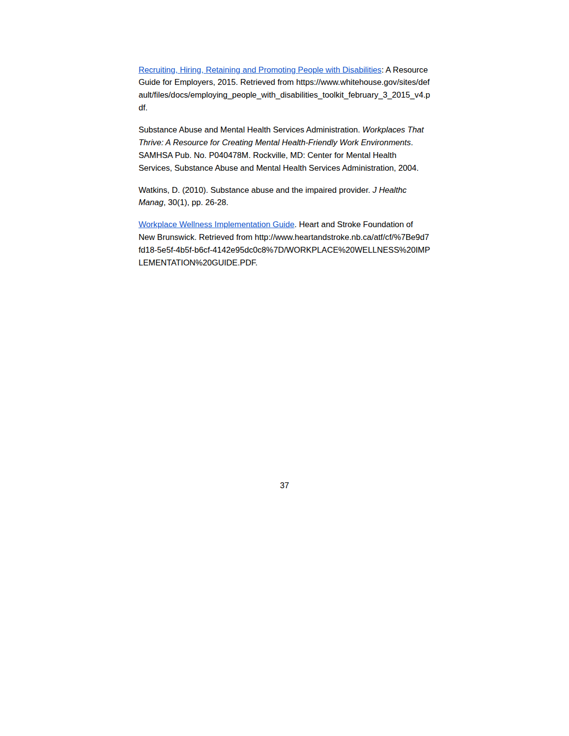Recruiting, Hiring, Retaining and Promoting People with Disabilities: A Resource Guide for Employers, 2015. Retrieved from https://www.whitehouse.gov/sites/default/files/docs/employing_people_with_disabilities_toolkit_february_3_2015_v4.pdf.
Substance Abuse and Mental Health Services Administration. Workplaces That Thrive: A Resource for Creating Mental Health-Friendly Work Environments. SAMHSA Pub. No. P040478M. Rockville, MD: Center for Mental Health Services, Substance Abuse and Mental Health Services Administration, 2004.
Watkins, D. (2010). Substance abuse and the impaired provider. J Healthc Manag, 30(1), pp. 26-28.
Workplace Wellness Implementation Guide. Heart and Stroke Foundation of New Brunswick. Retrieved from http://www.heartandstroke.nb.ca/atf/cf/%7Be9d7fd18-5e5f-4b5f-b6cf-4142e95dc0c8%7D/WORKPLACE%20WELLNESS%20IMPLEMENTATION%20GUIDE.PDF.
37